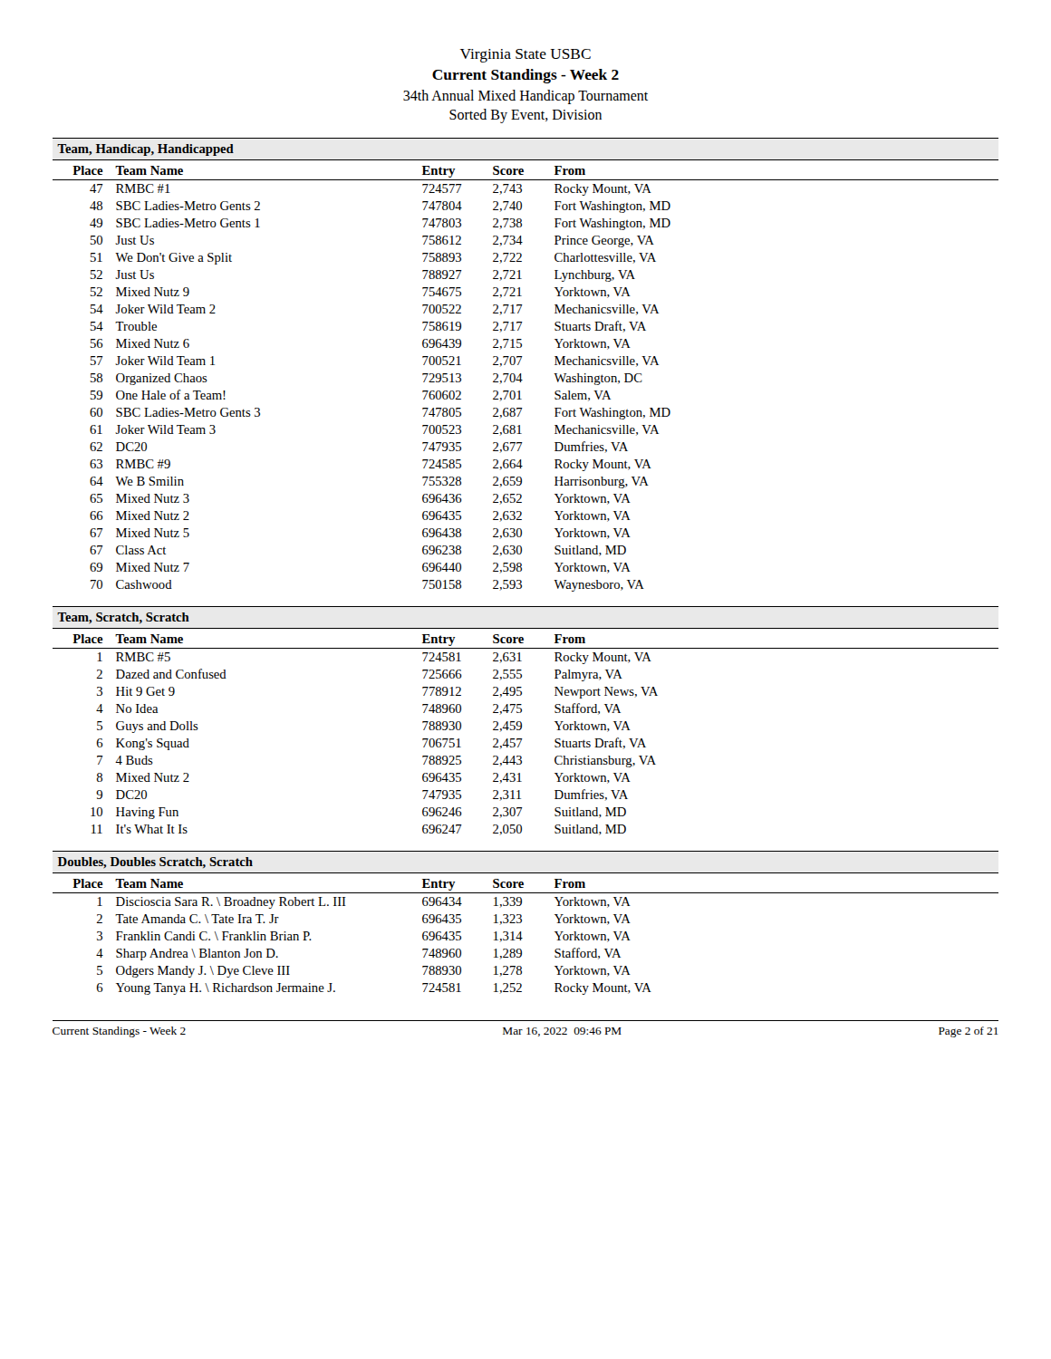Virginia State USBC
Current Standings - Week 2
34th Annual Mixed Handicap Tournament
Sorted By Event, Division
Team, Handicap, Handicapped
| Place | Team Name | Entry | Score | From |
| --- | --- | --- | --- | --- |
| 47 | RMBC #1 | 724577 | 2,743 | Rocky Mount, VA |
| 48 | SBC Ladies-Metro Gents 2 | 747804 | 2,740 | Fort Washington, MD |
| 49 | SBC Ladies-Metro Gents 1 | 747803 | 2,738 | Fort Washington, MD |
| 50 | Just Us | 758612 | 2,734 | Prince George, VA |
| 51 | We Don't Give a Split | 758893 | 2,722 | Charlottesville, VA |
| 52 | Just Us | 788927 | 2,721 | Lynchburg, VA |
| 52 | Mixed Nutz 9 | 754675 | 2,721 | Yorktown, VA |
| 54 | Joker Wild Team 2 | 700522 | 2,717 | Mechanicsville, VA |
| 54 | Trouble | 758619 | 2,717 | Stuarts Draft, VA |
| 56 | Mixed Nutz 6 | 696439 | 2,715 | Yorktown, VA |
| 57 | Joker Wild Team 1 | 700521 | 2,707 | Mechanicsville, VA |
| 58 | Organized Chaos | 729513 | 2,704 | Washington, DC |
| 59 | One Hale of a Team! | 760602 | 2,701 | Salem, VA |
| 60 | SBC Ladies-Metro Gents 3 | 747805 | 2,687 | Fort Washington, MD |
| 61 | Joker Wild Team 3 | 700523 | 2,681 | Mechanicsville, VA |
| 62 | DC20 | 747935 | 2,677 | Dumfries, VA |
| 63 | RMBC #9 | 724585 | 2,664 | Rocky Mount, VA |
| 64 | We B Smilin | 755328 | 2,659 | Harrisonburg, VA |
| 65 | Mixed Nutz 3 | 696436 | 2,652 | Yorktown, VA |
| 66 | Mixed Nutz 2 | 696435 | 2,632 | Yorktown, VA |
| 67 | Mixed Nutz 5 | 696438 | 2,630 | Yorktown, VA |
| 67 | Class Act | 696238 | 2,630 | Suitland, MD |
| 69 | Mixed Nutz 7 | 696440 | 2,598 | Yorktown, VA |
| 70 | Cashwood | 750158 | 2,593 | Waynesboro, VA |
Team, Scratch, Scratch
| Place | Team Name | Entry | Score | From |
| --- | --- | --- | --- | --- |
| 1 | RMBC #5 | 724581 | 2,631 | Rocky Mount, VA |
| 2 | Dazed and Confused | 725666 | 2,555 | Palmyra, VA |
| 3 | Hit 9 Get 9 | 778912 | 2,495 | Newport News, VA |
| 4 | No Idea | 748960 | 2,475 | Stafford, VA |
| 5 | Guys and Dolls | 788930 | 2,459 | Yorktown, VA |
| 6 | Kong's Squad | 706751 | 2,457 | Stuarts Draft, VA |
| 7 | 4 Buds | 788925 | 2,443 | Christiansburg, VA |
| 8 | Mixed Nutz 2 | 696435 | 2,431 | Yorktown, VA |
| 9 | DC20 | 747935 | 2,311 | Dumfries, VA |
| 10 | Having Fun | 696246 | 2,307 | Suitland, MD |
| 11 | It's What It Is | 696247 | 2,050 | Suitland, MD |
Doubles, Doubles Scratch, Scratch
| Place | Team Name | Entry | Score | From |
| --- | --- | --- | --- | --- |
| 1 | Discioscia Sara R. \ Broadney Robert L. III | 696434 | 1,339 | Yorktown, VA |
| 2 | Tate Amanda C. \ Tate Ira T. Jr | 696435 | 1,323 | Yorktown, VA |
| 3 | Franklin Candi C. \ Franklin Brian P. | 696435 | 1,314 | Yorktown, VA |
| 4 | Sharp Andrea \ Blanton Jon D. | 748960 | 1,289 | Stafford, VA |
| 5 | Odgers Mandy J. \ Dye Cleve III | 788930 | 1,278 | Yorktown, VA |
| 6 | Young Tanya H. \ Richardson Jermaine J. | 724581 | 1,252 | Rocky Mount, VA |
Current Standings - Week 2
Mar 16, 2022 09:46 PM
Page 2 of 21